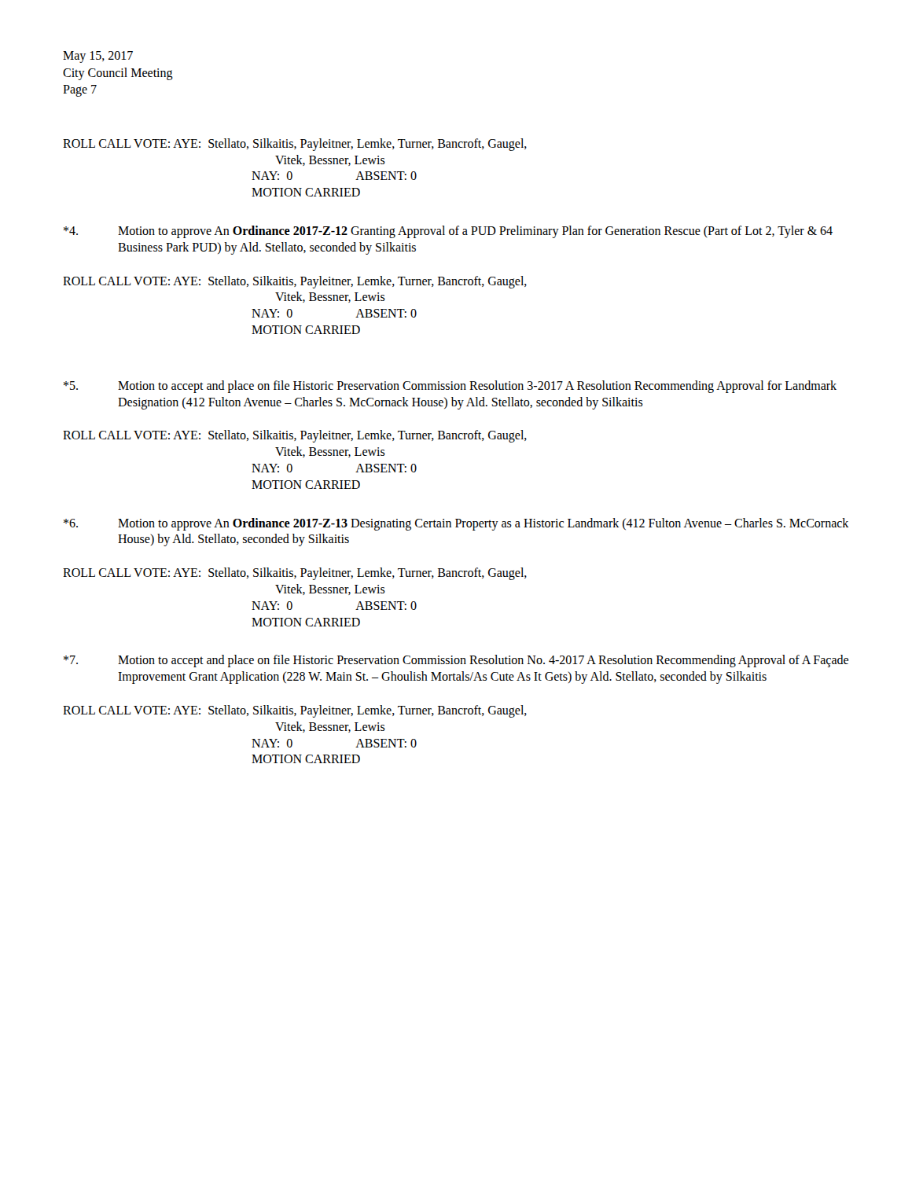May 15, 2017
City Council Meeting
Page 7
ROLL CALL VOTE: AYE: Stellato, Silkaitis, Payleitner, Lemke, Turner, Bancroft, Gaugel,
Vitek, Bessner, Lewis
NAY: 0ABSENT: 0
MOTION CARRIED
*4.
Motion to approve An Ordinance 2017-Z-12 Granting Approval of a PUD Preliminary Plan for Generation Rescue (Part of Lot 2, Tyler & 64 Business Park PUD) by Ald. Stellato, seconded by Silkaitis
ROLL CALL VOTE: AYE: Stellato, Silkaitis, Payleitner, Lemke, Turner, Bancroft, Gaugel,
Vitek, Bessner, Lewis
NAY: 0ABSENT: 0
MOTION CARRIED
*5.
Motion to accept and place on file Historic Preservation Commission Resolution 3-2017 A Resolution Recommending Approval for Landmark Designation (412 Fulton Avenue – Charles S. McCornack House) by Ald. Stellato, seconded by Silkaitis
ROLL CALL VOTE: AYE: Stellato, Silkaitis, Payleitner, Lemke, Turner, Bancroft, Gaugel,
Vitek, Bessner, Lewis
NAY: 0ABSENT: 0
MOTION CARRIED
*6.
Motion to approve An Ordinance 2017-Z-13 Designating Certain Property as a Historic Landmark (412 Fulton Avenue – Charles S. McCornack House) by Ald. Stellato, seconded by Silkaitis
ROLL CALL VOTE: AYE: Stellato, Silkaitis, Payleitner, Lemke, Turner, Bancroft, Gaugel,
Vitek, Bessner, Lewis
NAY: 0ABSENT: 0
MOTION CARRIED
*7.
Motion to accept and place on file Historic Preservation Commission Resolution No. 4-2017 A Resolution Recommending Approval of A Façade Improvement Grant Application (228 W. Main St. – Ghoulish Mortals/As Cute As It Gets) by Ald. Stellato, seconded by Silkaitis
ROLL CALL VOTE: AYE: Stellato, Silkaitis, Payleitner, Lemke, Turner, Bancroft, Gaugel,
Vitek, Bessner, Lewis
NAY: 0ABSENT: 0
MOTION CARRIED